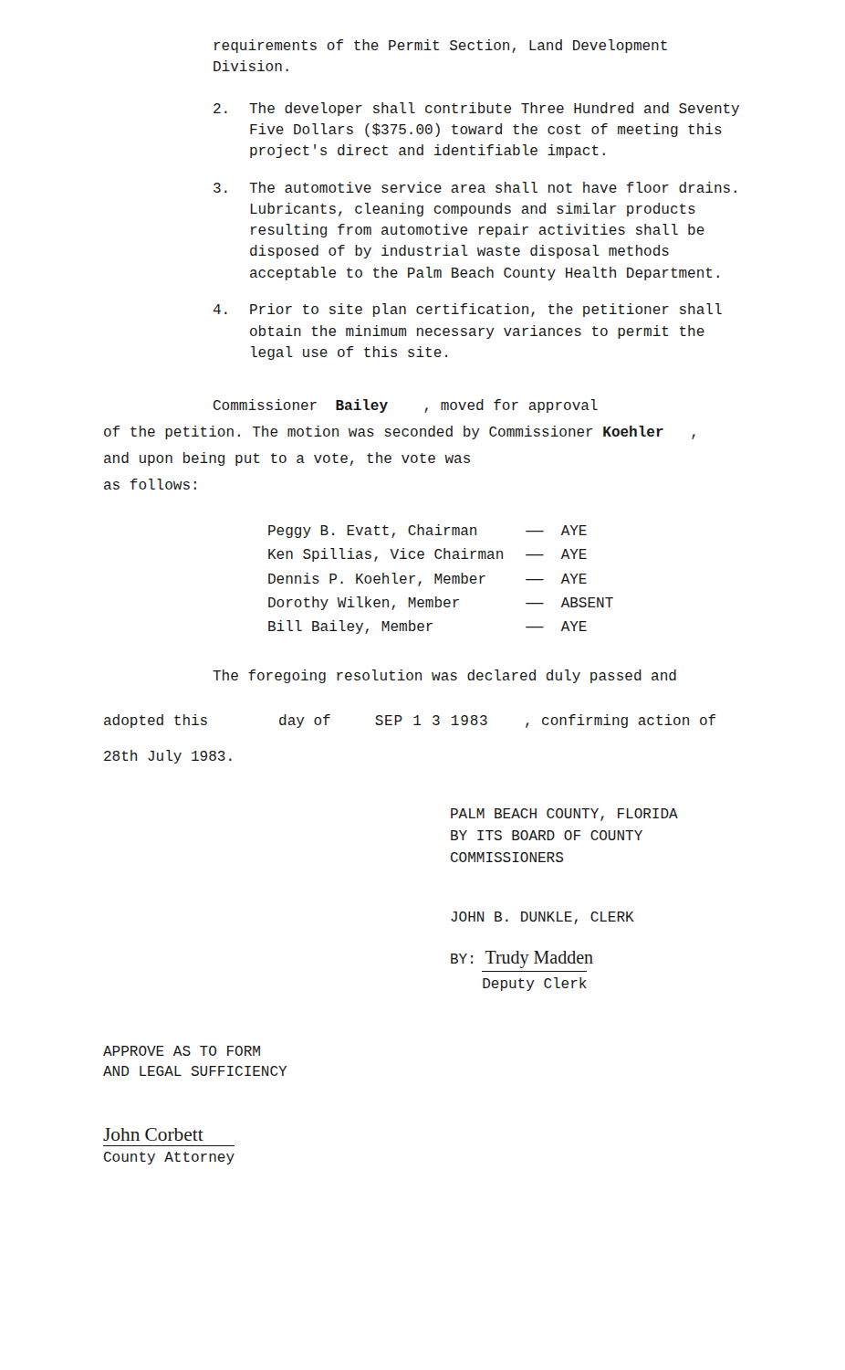requirements of the Permit Section, Land Development Division.
The developer shall contribute Three Hundred and Seventy Five Dollars ($375.00) toward the cost of meeting this project's direct and identifiable impact.
The automotive service area shall not have floor drains. Lubricants, cleaning compounds and similar products resulting from automotive repair activities shall be disposed of by industrial waste disposal methods acceptable to the Palm Beach County Health Department.
Prior to site plan certification, the petitioner shall obtain the minimum necessary variances to permit the legal use of this site.
Commissioner Bailey , moved for approval
of the petition. The motion was seconded by Commissioner Koehler ,
and upon being put to a vote, the vote was
as follows:
| Peggy B. Evatt, Chairman | —— | AYE |
| Ken Spillias, Vice Chairman | —— | AYE |
| Dennis P. Koehler, Member | —— | AYE |
| Dorothy Wilken, Member | —— | ABSENT |
| Bill Bailey, Member | —— | AYE |
The foregoing resolution was declared duly passed and
adopted this day of SEP 1 3 1983 , confirming action of
28th July 1983.
PALM BEACH COUNTY, FLORIDA
BY ITS BOARD OF COUNTY
COMMISSIONERS
JOHN B. DUNKLE, CLERK
BY: Trudy Madden
Deputy Clerk
APPROVE AS TO FORM
AND LEGAL SUFFICIENCY
John Corbett County Attorney